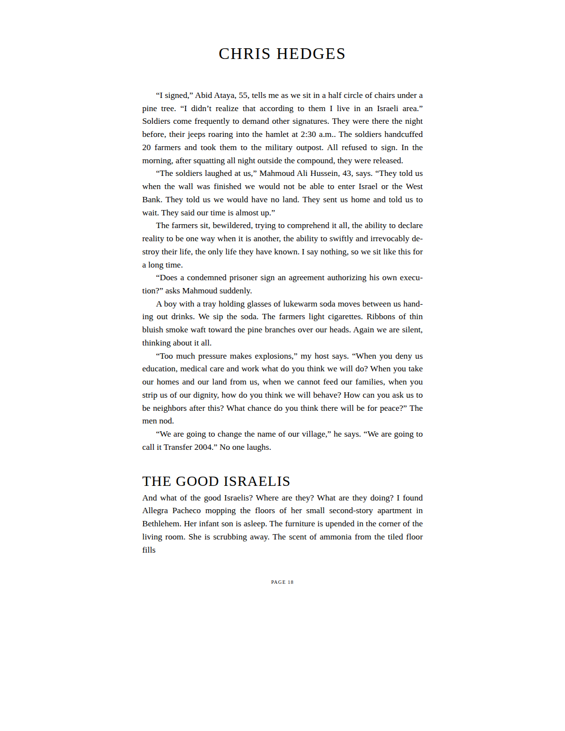Chris Hedges
“I signed,” Abid Ataya, 55, tells me as we sit in a half circle of chairs under a pine tree. “I didn’t realize that according to them I live in an Israeli area.” Soldiers come frequently to demand other signatures. They were there the night before, their jeeps roaring into the hamlet at 2:30 a.m.. The soldiers handcuffed 20 farmers and took them to the military outpost. All refused to sign. In the morning, after squatting all night outside the compound, they were released.
“The soldiers laughed at us,” Mahmoud Ali Hussein, 43, says. “They told us when the wall was finished we would not be able to enter Israel or the West Bank. They told us we would have no land. They sent us home and told us to wait. They said our time is almost up.”
The farmers sit, bewildered, trying to comprehend it all, the ability to declare reality to be one way when it is another, the ability to swiftly and irrevocably destroy their life, the only life they have known. I say nothing, so we sit like this for a long time.
“Does a condemned prisoner sign an agreement authorizing his own execution?” asks Mahmoud suddenly.
A boy with a tray holding glasses of lukewarm soda moves between us handing out drinks. We sip the soda. The farmers light cigarettes. Ribbons of thin bluish smoke waft toward the pine branches over our heads. Again we are silent, thinking about it all.
“Too much pressure makes explosions,” my host says. “When you deny us education, medical care and work what do you think we will do? When you take our homes and our land from us, when we cannot feed our families, when you strip us of our dignity, how do you think we will behave? How can you ask us to be neighbors after this? What chance do you think there will be for peace?” The men nod.
“We are going to change the name of our village,” he says. “We are going to call it Transfer 2004.” No one laughs.
The Good Israelis
And what of the good Israelis? Where are they? What are they doing? I found Allegra Pacheco mopping the floors of her small second-story apartment in Bethlehem. Her infant son is asleep. The furniture is upended in the corner of the living room. She is scrubbing away. The scent of ammonia from the tiled floor fills
Page 18